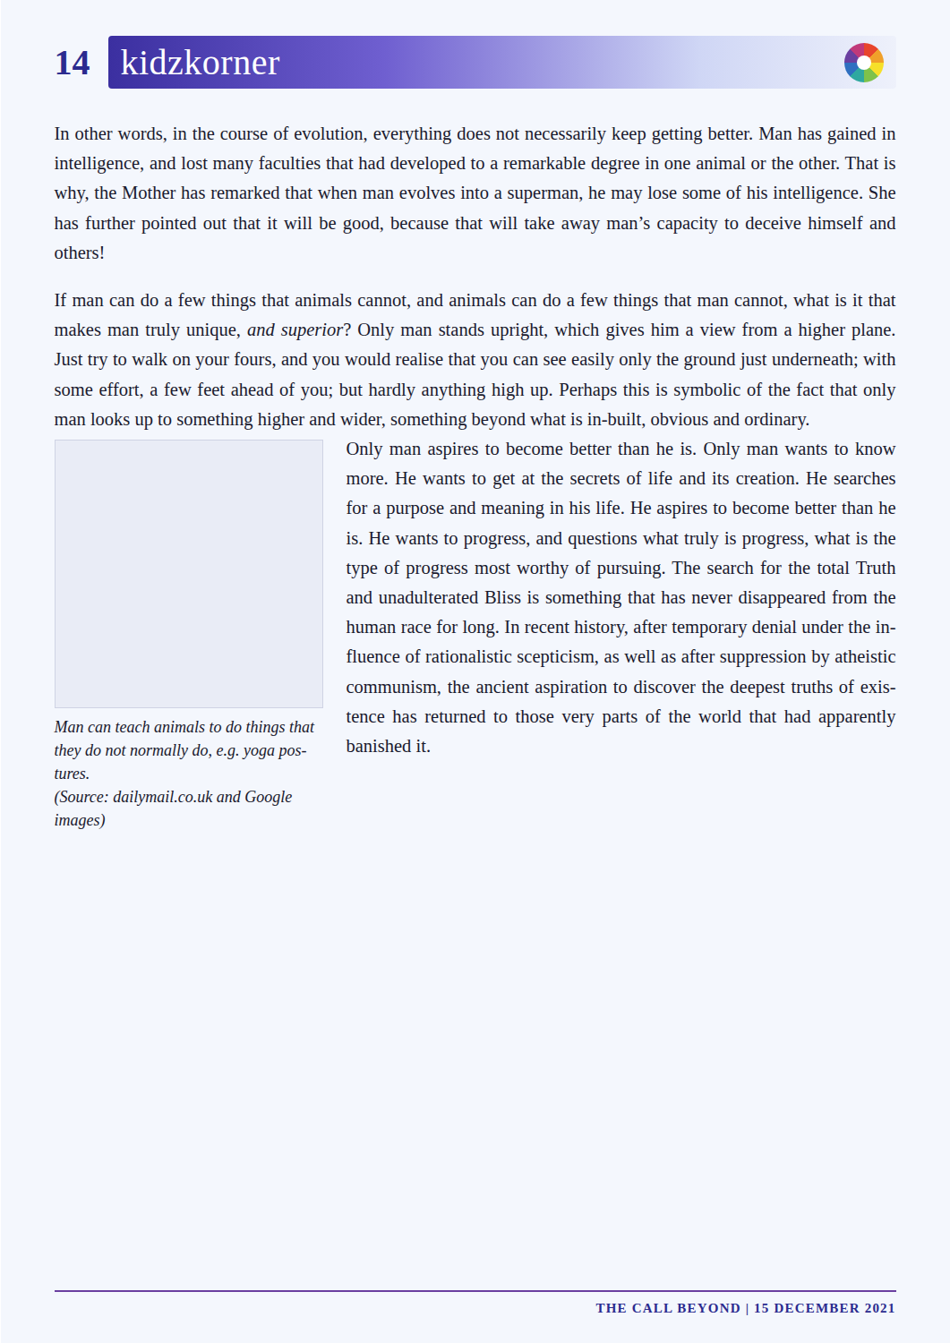14
kidzkorner
In other words, in the course of evolution, everything does not necessarily keep getting better. Man has gained in intelligence, and lost many faculties that had developed to a remarkable degree in one animal or the other. That is why, the Mother has remarked that when man evolves into a superman, he may lose some of his intelligence. She has further pointed out that it will be good, because that will take away man’s capacity to deceive himself and others!
If man can do a few things that animals cannot, and animals can do a few things that man cannot, what is it that makes man truly unique, and superior? Only man stands upright, which gives him a view from a higher plane. Just try to walk on your fours, and you would realise that you can see easily only the ground just underneath; with some effort, a few feet ahead of you; but hardly anything high up. Perhaps this is symbolic of the fact that only man looks up to something higher and wider, something beyond what is in-built, obvious and ordinary.
Man can teach animals to do things that they do not normally do, e.g. yoga postures.
(Source: dailymail.co.uk and Google images)
Only man aspires to become better than he is. Only man wants to know more. He wants to get at the secrets of life and its creation. He searches for a purpose and meaning in his life. He aspires to become better than he is. He wants to progress, and questions what truly is progress, what is the type of progress most worthy of pursuing. The search for the total Truth and unadulterated Bliss is something that has never disappeared from the human race for long. In recent history, after temporary denial under the influence of rationalistic scepticism, as well as after suppression by atheistic communism, the ancient aspiration to discover the deepest truths of existence has returned to those very parts of the world that had apparently banished it.
THE CALL BEYOND | 15 DECEMBER 2021